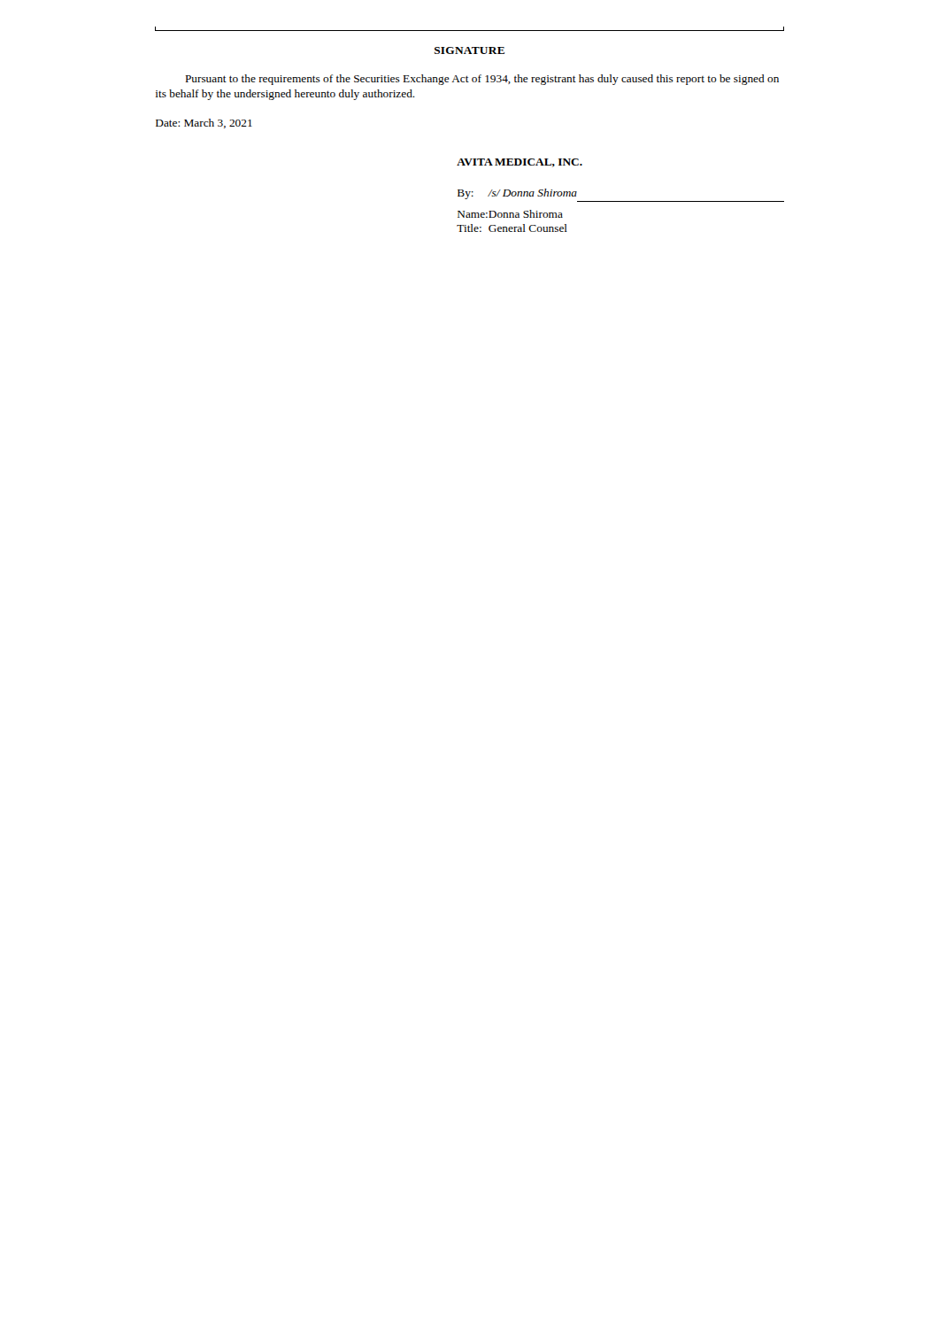SIGNATURE
Pursuant to the requirements of the Securities Exchange Act of 1934, the registrant has duly caused this report to be signed on its behalf by the undersigned hereunto duly authorized.
Date: March 3, 2021
AVITA MEDICAL, INC.
| By: | /s/ Donna Shiroma | |
| Name: | Donna Shiroma |
| Title: | General Counsel |